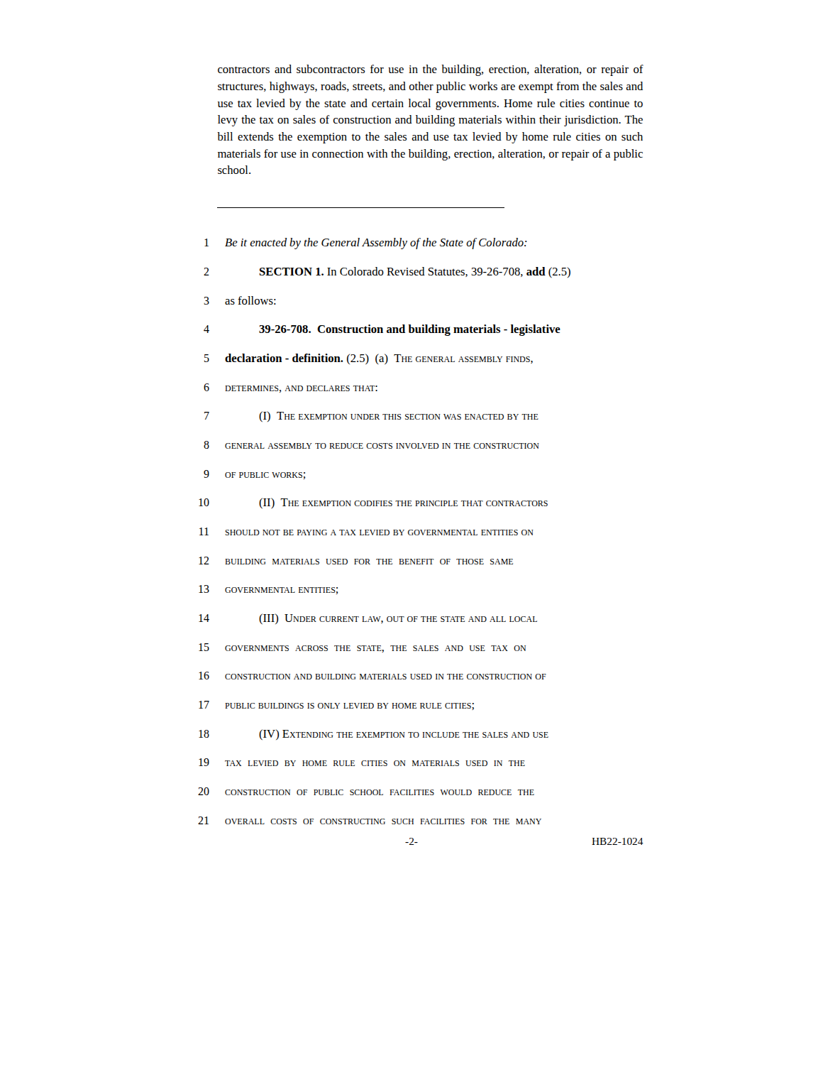contractors and subcontractors for use in the building, erection, alteration, or repair of structures, highways, roads, streets, and other public works are exempt from the sales and use tax levied by the state and certain local governments. Home rule cities continue to levy the tax on sales of construction and building materials within their jurisdiction. The bill extends the exemption to the sales and use tax levied by home rule cities on such materials for use in connection with the building, erection, alteration, or repair of a public school.
| 1 | Be it enacted by the General Assembly of the State of Colorado: |
| 2 | SECTION 1. In Colorado Revised Statutes, 39-26-708, add (2.5) |
| 3 | as follows: |
| 4 | 39-26-708. Construction and building materials - legislative |
| 5 | declaration - definition. (2.5) (a) The general assembly finds, |
| 6 | determines, and declares that: |
| 7 | (I) The exemption under this section was enacted by the |
| 8 | general assembly to reduce costs involved in the construction |
| 9 | of public works; |
| 10 | (II) The exemption codifies the principle that contractors |
| 11 | should not be paying a tax levied by governmental entities on |
| 12 | building materials used for the benefit of those same |
| 13 | governmental entities; |
| 14 | (III) Under current law, out of the state and all local |
| 15 | governments across the state, the sales and use tax on |
| 16 | construction and building materials used in the construction of |
| 17 | public buildings is only levied by home rule cities; |
| 18 | (IV) Extending the exemption to include the sales and use |
| 19 | tax levied by home rule cities on materials used in the |
| 20 | construction of public school facilities would reduce the |
| 21 | overall costs of constructing such facilities for the many |
-2-
HB22-1024